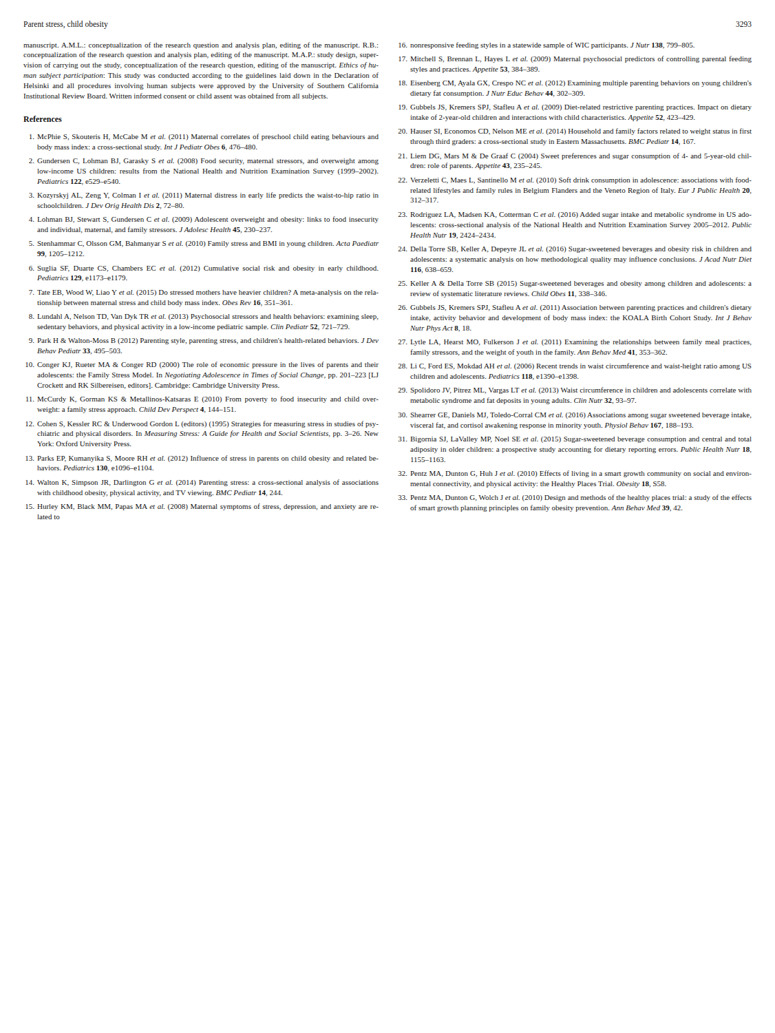Parent stress, child obesity
3293
manuscript. A.M.L.: conceptualization of the research question and analysis plan, editing of the manuscript. R.B.: conceptualization of the research question and analysis plan, editing of the manuscript. M.A.P.: study design, supervision of carrying out the study, conceptualization of the research question, editing of the manuscript. Ethics of human subject participation: This study was conducted according to the guidelines laid down in the Declaration of Helsinki and all procedures involving human subjects were approved by the University of Southern California Institutional Review Board. Written informed consent or child assent was obtained from all subjects.
References
McPhie S, Skouteris H, McCabe M et al. (2011) Maternal correlates of preschool child eating behaviours and body mass index: a cross-sectional study. Int J Pediatr Obes 6, 476–480.
Gundersen C, Lohman BJ, Garasky S et al. (2008) Food security, maternal stressors, and overweight among low-income US children: results from the National Health and Nutrition Examination Survey (1999–2002). Pediatrics 122, e529–e540.
Kozyrskyj AL, Zeng Y, Colman I et al. (2011) Maternal distress in early life predicts the waist-to-hip ratio in schoolchildren. J Dev Orig Health Dis 2, 72–80.
Lohman BJ, Stewart S, Gundersen C et al. (2009) Adolescent overweight and obesity: links to food insecurity and individual, maternal, and family stressors. J Adolesc Health 45, 230–237.
Stenhammar C, Olsson GM, Bahmanyar S et al. (2010) Family stress and BMI in young children. Acta Paediatr 99, 1205–1212.
Suglia SF, Duarte CS, Chambers EC et al. (2012) Cumulative social risk and obesity in early childhood. Pediatrics 129, e1173–e1179.
Tate EB, Wood W, Liao Y et al. (2015) Do stressed mothers have heavier children? A meta-analysis on the relationship between maternal stress and child body mass index. Obes Rev 16, 351–361.
Lundahl A, Nelson TD, Van Dyk TR et al. (2013) Psychosocial stressors and health behaviors: examining sleep, sedentary behaviors, and physical activity in a low-income pediatric sample. Clin Pediatr 52, 721–729.
Park H & Walton-Moss B (2012) Parenting style, parenting stress, and children's health-related behaviors. J Dev Behav Pediatr 33, 495–503.
Conger KJ, Rueter MA & Conger RD (2000) The role of economic pressure in the lives of parents and their adolescents: the Family Stress Model. In Negotiating Adolescence in Times of Social Change, pp. 201–223 [LJ Crockett and RK Silbereisen, editors]. Cambridge: Cambridge University Press.
McCurdy K, Gorman KS & Metallinos-Katsaras E (2010) From poverty to food insecurity and child overweight: a family stress approach. Child Dev Perspect 4, 144–151.
Cohen S, Kessler RC & Underwood Gordon L (editors) (1995) Strategies for measuring stress in studies of psychiatric and physical disorders. In Measuring Stress: A Guide for Health and Social Scientists, pp. 3–26. New York: Oxford University Press.
Parks EP, Kumanyika S, Moore RH et al. (2012) Influence of stress in parents on child obesity and related behaviors. Pediatrics 130, e1096–e1104.
Walton K, Simpson JR, Darlington G et al. (2014) Parenting stress: a cross-sectional analysis of associations with childhood obesity, physical activity, and TV viewing. BMC Pediatr 14, 244.
Hurley KM, Black MM, Papas MA et al. (2008) Maternal symptoms of stress, depression, and anxiety are related to
nonresponsive feeding styles in a statewide sample of WIC participants. J Nutr 138, 799–805.
Mitchell S, Brennan L, Hayes L et al. (2009) Maternal psychosocial predictors of controlling parental feeding styles and practices. Appetite 53, 384–389.
Eisenberg CM, Ayala GX, Crespo NC et al. (2012) Examining multiple parenting behaviors on young children's dietary fat consumption. J Nutr Educ Behav 44, 302–309.
Gubbels JS, Kremers SPJ, Stafleu A et al. (2009) Diet-related restrictive parenting practices. Impact on dietary intake of 2-year-old children and interactions with child characteristics. Appetite 52, 423–429.
Hauser SI, Economos CD, Nelson ME et al. (2014) Household and family factors related to weight status in first through third graders: a cross-sectional study in Eastern Massachusetts. BMC Pediatr 14, 167.
Liem DG, Mars M & De Graaf C (2004) Sweet preferences and sugar consumption of 4- and 5-year-old children: role of parents. Appetite 43, 235–245.
Verzeletti C, Maes L, Santinello M et al. (2010) Soft drink consumption in adolescence: associations with food-related lifestyles and family rules in Belgium Flanders and the Veneto Region of Italy. Eur J Public Health 20, 312–317.
Rodriguez LA, Madsen KA, Cotterman C et al. (2016) Added sugar intake and metabolic syndrome in US adolescents: cross-sectional analysis of the National Health and Nutrition Examination Survey 2005–2012. Public Health Nutr 19, 2424–2434.
Della Torre SB, Keller A, Depeyre JL et al. (2016) Sugar-sweetened beverages and obesity risk in children and adolescents: a systematic analysis on how methodological quality may influence conclusions. J Acad Nutr Diet 116, 638–659.
Keller A & Della Torre SB (2015) Sugar-sweetened beverages and obesity among children and adolescents: a review of systematic literature reviews. Child Obes 11, 338–346.
Gubbels JS, Kremers SPJ, Stafleu A et al. (2011) Association between parenting practices and children's dietary intake, activity behavior and development of body mass index: the KOALA Birth Cohort Study. Int J Behav Nutr Phys Act 8, 18.
Lytle LA, Hearst MO, Fulkerson J et al. (2011) Examining the relationships between family meal practices, family stressors, and the weight of youth in the family. Ann Behav Med 41, 353–362.
Li C, Ford ES, Mokdad AH et al. (2006) Recent trends in waist circumference and waist-height ratio among US children and adolescents. Pediatrics 118, e1390–e1398.
Spolidoro JV, Pitrez ML, Vargas LT et al. (2013) Waist circumference in children and adolescents correlate with metabolic syndrome and fat deposits in young adults. Clin Nutr 32, 93–97.
Shearrer GE, Daniels MJ, Toledo-Corral CM et al. (2016) Associations among sugar sweetened beverage intake, visceral fat, and cortisol awakening response in minority youth. Physiol Behav 167, 188–193.
Bigornia SJ, LaValley MP, Noel SE et al. (2015) Sugar-sweetened beverage consumption and central and total adiposity in older children: a prospective study accounting for dietary reporting errors. Public Health Nutr 18, 1155–1163.
Pentz MA, Dunton G, Huh J et al. (2010) Effects of living in a smart growth community on social and environmental connectivity, and physical activity: the Healthy Places Trial. Obesity 18, S58.
Pentz MA, Dunton G, Wolch J et al. (2010) Design and methods of the healthy places trial: a study of the effects of smart growth planning principles on family obesity prevention. Ann Behav Med 39, 42.